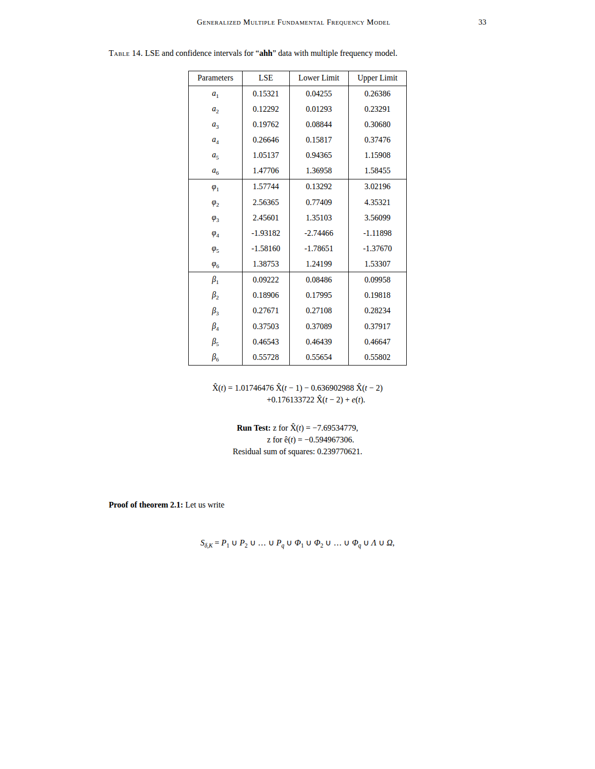Generalized Multiple Fundamental Frequency Model 33
Table 14. LSE and confidence intervals for “ahh” data with multiple frequency model.
| Parameters | LSE | Lower Limit | Upper Limit |
| --- | --- | --- | --- |
| a 1 | 0.15321 | 0.04255 | 0.26386 |
| a 2 | 0.12292 | 0.01293 | 0.23291 |
| a 3 | 0.19762 | 0.08844 | 0.30680 |
| a 4 | 0.26646 | 0.15817 | 0.37476 |
| a 5 | 1.05137 | 0.94365 | 1.15908 |
| a 6 | 1.47706 | 1.36958 | 1.58455 |
| φ 1 | 1.57744 | 0.13292 | 3.02196 |
| φ 2 | 2.56365 | 0.77409 | 4.35321 |
| φ 3 | 2.45601 | 1.35103 | 3.56099 |
| φ 4 | -1.93182 | -2.74466 | -1.11898 |
| φ 5 | -1.58160 | -1.78651 | -1.37670 |
| φ 6 | 1.38753 | 1.24199 | 1.53307 |
| β 1 | 0.09222 | 0.08486 | 0.09958 |
| β 2 | 0.18906 | 0.17995 | 0.19818 |
| β 3 | 0.27671 | 0.27108 | 0.28234 |
| β 4 | 0.37503 | 0.37089 | 0.37917 |
| β 5 | 0.46543 | 0.46439 | 0.46647 |
| β 6 | 0.55728 | 0.55654 | 0.55802 |
X̂(t) = 1.01746476 X̂(t − 1) − 0.636902988 X̂(t − 2) +0.176133722 X̂(t − 2) + e(t).
Run Test: z for X̂(t) = −7.69534779, z for ê(t) = −0.594967306. Residual sum of squares: 0.239770621.
Proof of theorem 2.1: Let us write
Sδ,K = P1 ∪ P2 ∪ … ∪ Pq ∪ Φ1 ∪ Φ2 ∪ … ∪ Φq ∪ Λ ∪ Ω,